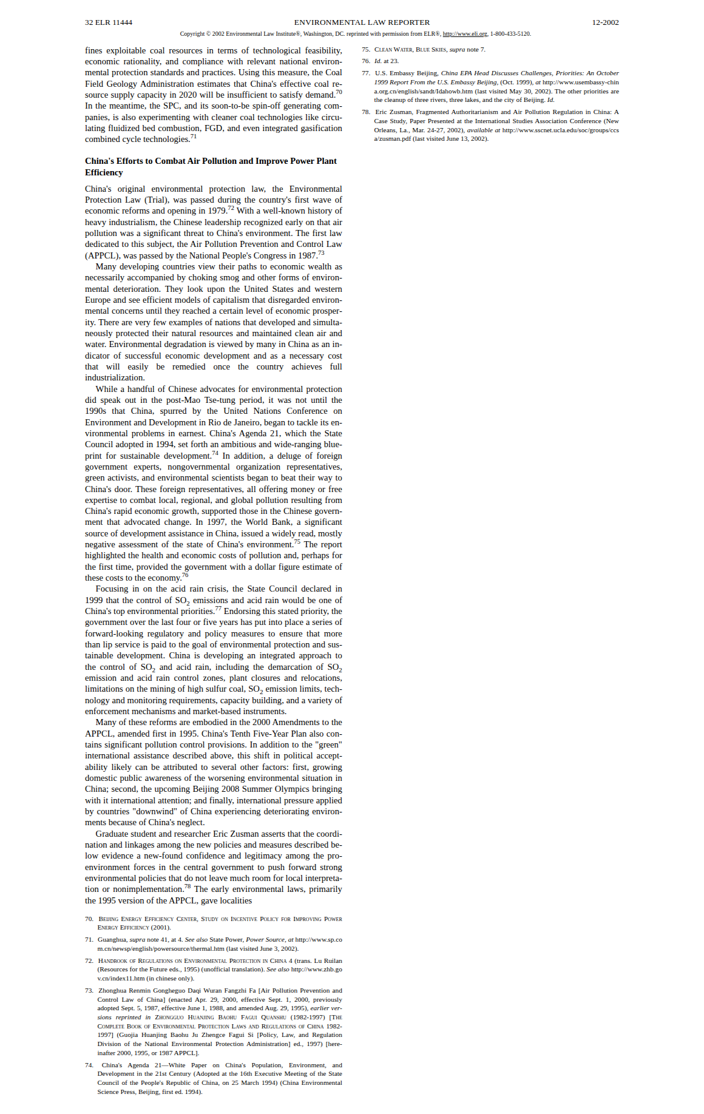32 ELR 11444 ENVIRONMENTAL LAW REPORTER 12-2002
Copyright © 2002 Environmental Law Institute®, Washington, DC. reprinted with permission from ELR®, http://www.eli.org, 1-800-433-5120.
fines exploitable coal resources in terms of technological feasibility, economic rationality, and compliance with relevant national environmental protection standards and practices. Using this measure, the Coal Field Geology Administration estimates that China's effective coal resource supply capacity in 2020 will be insufficient to satisfy demand.70 In the meantime, the SPC, and its soon-to-be spin-off generating companies, is also experimenting with cleaner coal technologies like circulating fluidized bed combustion, FGD, and even integrated gasification combined cycle technologies.71
China's Efforts to Combat Air Pollution and Improve Power Plant Efficiency
China's original environmental protection law, the Environmental Protection Law (Trial), was passed during the country's first wave of economic reforms and opening in 1979.72 With a well-known history of heavy industrialism, the Chinese leadership recognized early on that air pollution was a significant threat to China's environment. The first law dedicated to this subject, the Air Pollution Prevention and Control Law (APPCL), was passed by the National People's Congress in 1987.73
Many developing countries view their paths to economic wealth as necessarily accompanied by choking smog and other forms of environmental deterioration. They look upon the United States and western Europe and see efficient models of capitalism that disregarded environmental concerns until they reached a certain level of economic prosperity. There are very few examples of nations that developed and simultaneously protected their natural resources and maintained clean air and water. Environmental degradation is viewed by many in China as an indicator of successful economic development and as a necessary cost that will easily be remedied once the country achieves full industrialization.
While a handful of Chinese advocates for environmental protection did speak out in the post-Mao Tse-tung period, it was not until the 1990s that China, spurred by the United Nations Conference on Environment and Development in Rio de Janeiro, began to tackle its environmental problems in earnest. China's Agenda 21, which the State Council adopted in 1994, set forth an ambitious and wide-ranging blueprint for sustainable development.74 In addition, a deluge of foreign government experts, nongovernmental organization representatives, green activists, and environmental scientists began to beat their way to China's door. These foreign representatives, all offering money or free expertise to combat local, regional, and global pollution resulting from China's rapid economic growth, supported those in the Chinese government that advocated change. In 1997, the World Bank, a significant source of development assistance in China, issued a widely read, mostly negative assessment of the state of China's environment.75 The report highlighted the health and economic costs of pollution and, perhaps for the first time, provided the government with a dollar figure estimate of these costs to the economy.76
Focusing in on the acid rain crisis, the State Council declared in 1999 that the control of SO2 emissions and acid rain would be one of China's top environmental priorities.77 Endorsing this stated priority, the government over the last four or five years has put into place a series of forward-looking regulatory and policy measures to ensure that more than lip service is paid to the goal of environmental protection and sustainable development. China is developing an integrated approach to the control of SO2 and acid rain, including the demarcation of SO2 emission and acid rain control zones, plant closures and relocations, limitations on the mining of high sulfur coal, SO2 emission limits, technology and monitoring requirements, capacity building, and a variety of enforcement mechanisms and market-based instruments.
Many of these reforms are embodied in the 2000 Amendments to the APPCL, amended first in 1995. China's Tenth Five-Year Plan also contains significant pollution control provisions. In addition to the "green" international assistance described above, this shift in political acceptability likely can be attributed to several other factors: first, growing domestic public awareness of the worsening environmental situation in China; second, the upcoming Beijing 2008 Summer Olympics bringing with it international attention; and finally, international pressure applied by countries "downwind" of China experiencing deteriorating environments because of China's neglect.
Graduate student and researcher Eric Zusman asserts that the coordination and linkages among the new policies and measures described below evidence a new-found confidence and legitimacy among the pro-environment forces in the central government to push forward strong environmental policies that do not leave much room for local interpretation or nonimplementation.78 The early environmental laws, primarily the 1995 version of the APPCL, gave localities
70. Beijing Energy Efficiency Center, Study on Incentive Policy for Improving Power Energy Efficiency (2001).
71. Guanghua, supra note 41, at 4. See also State Power, Power Source, at http://www.sp.com.cn/newsp/english/powersource/thermal.htm (last visited June 3, 2002).
72. Handbook of Regulations on Environmental Protection in China 4 (trans. Lu Ruilan (Resources for the Future eds., 1995) (unofficial translation). See also http://www.zhb.gov.cn/index11.htm (in chinese only).
73. Zhonghua Renmin Gongheguo Daqi Wuran Fangzhi Fa [Air Pollution Prevention and Control Law of China] (enacted Apr. 29, 2000, effective Sept. 1, 2000, previously adopted Sept. 5, 1987, effective June 1, 1988, and amended Aug. 29, 1995), earlier versions reprinted in Zhongguo Huanjing Baohu Fagui Quanshu (1982-1997) [The Complete Book of Environmental Protection Laws and Regulations of China 1982-1997] (Guojia Huanjing Baohu Ju Zhengce Fagui Si [Policy, Law, and Regulation Division of the National Environmental Protection Administration] ed., 1997) [hereinafter 2000, 1995, or 1987 APPCL].
74. China's Agenda 21—White Paper on China's Population, Environment, and Development in the 21st Century (Adopted at the 16th Executive Meeting of the State Council of the People's Republic of China, on 25 March 1994) (China Environmental Science Press, Beijing, first ed. 1994).
75. Clean Water, Blue Skies, supra note 7.
76. Id. at 23.
77. U.S. Embassy Beijing, China EPA Head Discusses Challenges, Priorities: An October 1999 Report From the U.S. Embassy Beijing, (Oct. 1999), at http://www.usembassy-china.org.cn/english/sandt/Idahowb.htm (last visited May 30, 2002). The other priorities are the cleanup of three rivers, three lakes, and the city of Beijing. Id.
78. Eric Zusman, Fragmented Authoritarianism and Air Pollution Regulation in China: A Case Study, Paper Presented at the International Studies Association Conference (New Orleans, La., Mar. 24-27, 2002), available at http://www.sscnet.ucla.edu/soc/groups/ccsa/zusman.pdf (last visited June 13, 2002).